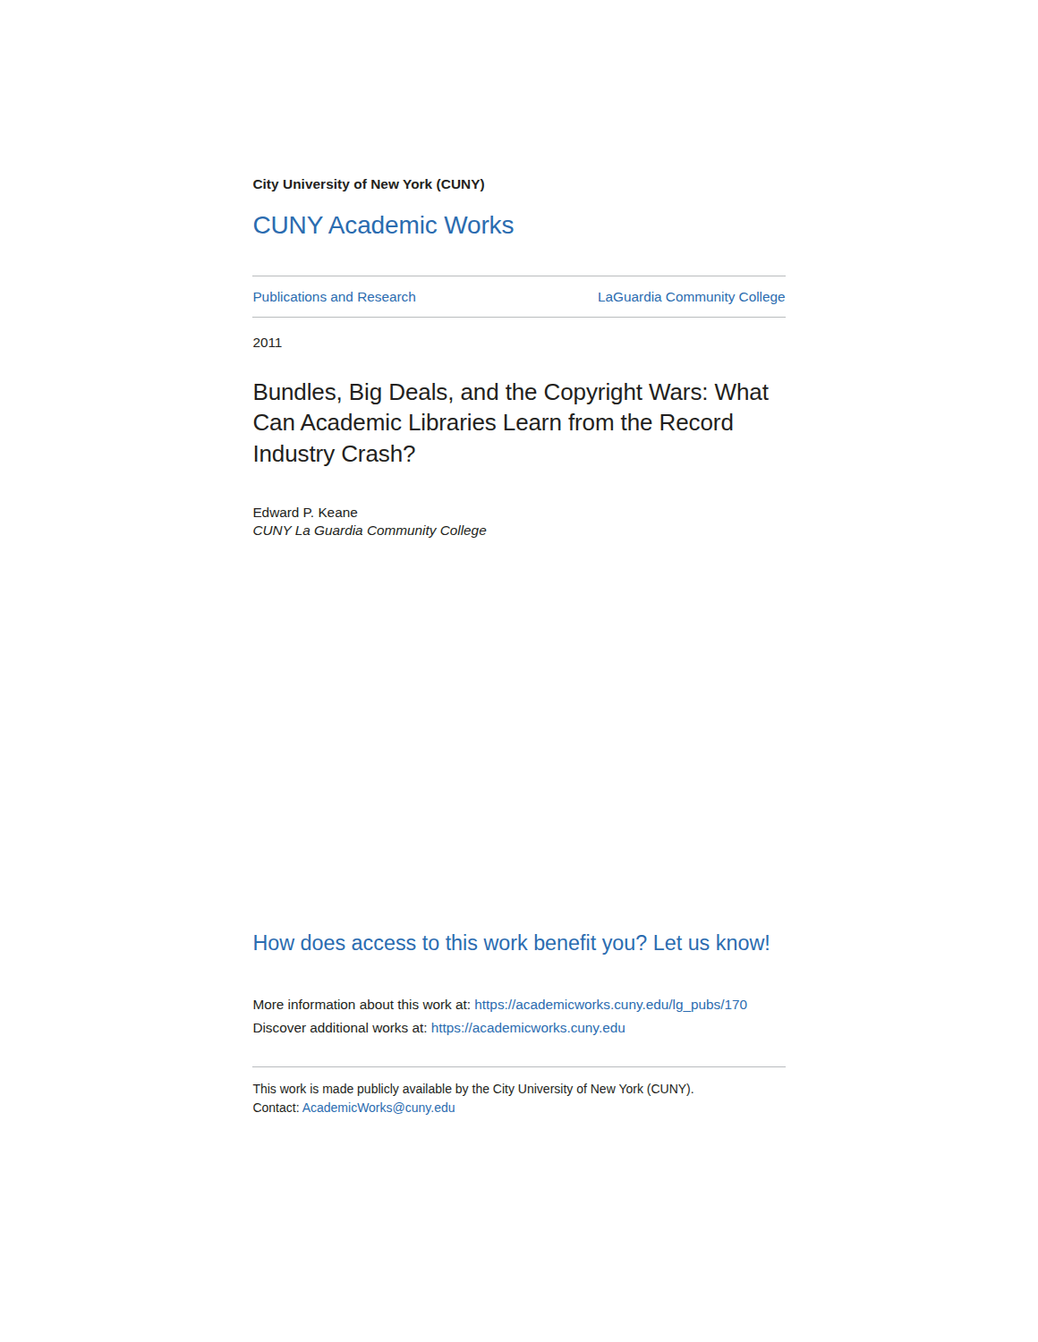City University of New York (CUNY)
CUNY Academic Works
Publications and Research LaGuardia Community College
2011
Bundles, Big Deals, and the Copyright Wars: What Can Academic Libraries Learn from the Record Industry Crash?
Edward P. Keane
CUNY La Guardia Community College
How does access to this work benefit you? Let us know!
More information about this work at: https://academicworks.cuny.edu/lg_pubs/170
Discover additional works at: https://academicworks.cuny.edu
This work is made publicly available by the City University of New York (CUNY).
Contact: AcademicWorks@cuny.edu